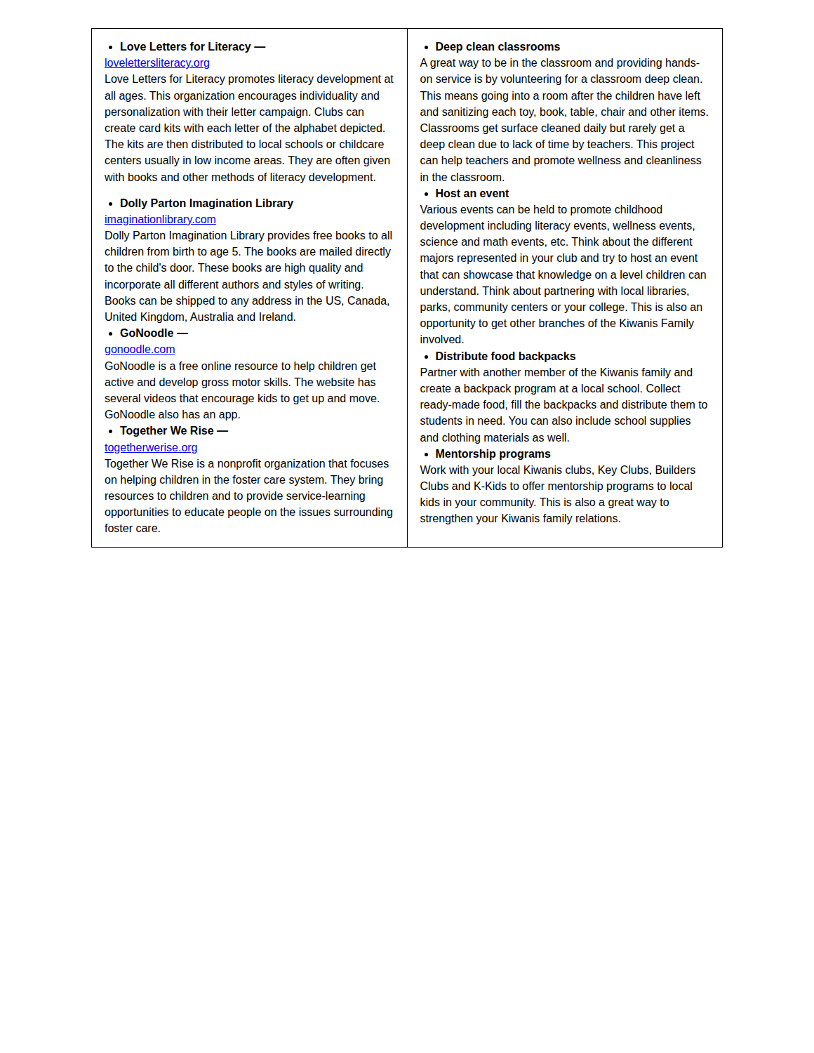| Love Letters for Literacy — lovelettersliteracy.org Love Letters for Literacy promotes literacy development at all ages. This organization encourages individuality and personalization with their letter campaign. Clubs can create card kits with each letter of the alphabet depicted. The kits are then distributed to local schools or childcare centers usually in low income areas. They are often given with books and other methods of literacy development. Dolly Parton Imagination Library imaginationlibrary.com Dolly Parton Imagination Library provides free books to all children from birth to age 5. The books are mailed directly to the child's door. These books are high quality and incorporate all different authors and styles of writing. Books can be shipped to any address in the US, Canada, United Kingdom, Australia and Ireland. GoNoodle — gonoodle.com GoNoodle is a free online resource to help children get active and develop gross motor skills. The website has several videos that encourage kids to get up and move. GoNoodle also has an app. Together We Rise — togetherwerise.org Together We Rise is a nonprofit organization that focuses on helping children in the foster care system. They bring resources to children and to provide service-learning opportunities to educate people on the issues surrounding foster care. | Deep clean classrooms A great way to be in the classroom and providing hands-on service is by volunteering for a classroom deep clean. This means going into a room after the children have left and sanitizing each toy, book, table, chair and other items. Classrooms get surface cleaned daily but rarely get a deep clean due to lack of time by teachers. This project can help teachers and promote wellness and cleanliness in the classroom. Host an event Various events can be held to promote childhood development including literacy events, wellness events, science and math events, etc. Think about the different majors represented in your club and try to host an event that can showcase that knowledge on a level children can understand. Think about partnering with local libraries, parks, community centers or your college. This is also an opportunity to get other branches of the Kiwanis Family involved. Distribute food backpacks Partner with another member of the Kiwanis family and create a backpack program at a local school. Collect ready-made food, fill the backpacks and distribute them to students in need. You can also include school supplies and clothing materials as well. Mentorship programs Work with your local Kiwanis clubs, Key Clubs, Builders Clubs and K-Kids to offer mentorship programs to local kids in your community. This is also a great way to strengthen your Kiwanis family relations. |